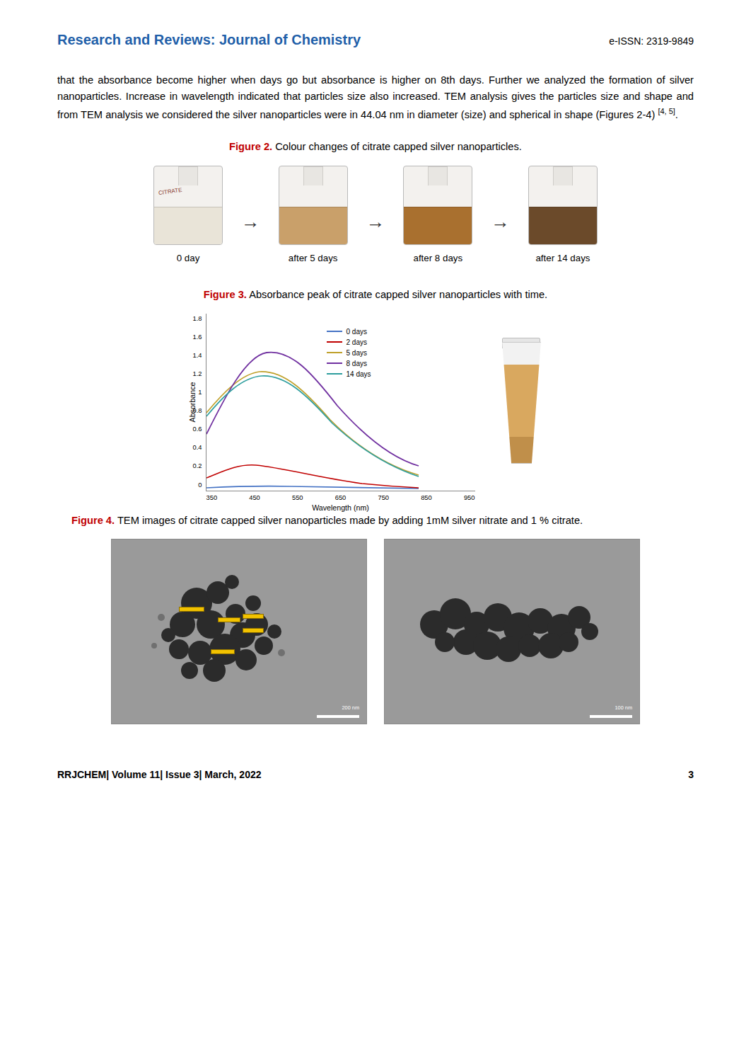Research and Reviews: Journal of Chemistry
e-ISSN: 2319-9849
that the absorbance become higher when days go but absorbance is higher on 8th days. Further we analyzed the formation of silver nanoparticles. Increase in wavelength indicated that particles size also increased. TEM analysis gives the particles size and shape and from TEM analysis we considered the silver nanoparticles were in 44.04 nm in diameter (size) and spherical in shape (Figures 2-4) [4, 5].
Figure 2. Colour changes of citrate capped silver nanoparticles.
CITRATE
0 day
→
after 5 days
→
after 8 days
→
after 14 days
Figure 3. Absorbance peak of citrate capped silver nanoparticles with time.
Absorbance
Wavelength (nm)
1.8
1.6
1.4
1.2
1
0.8
0.6
0.4
0.2
0
350
450
550
650
750
850
950
0 days
2 days
5 days
8 days
14 days
Figure 4. TEM images of citrate capped silver nanoparticles made by adding 1mM silver nitrate and 1 % citrate.
200 nm
100 nm
RRJCHEM| Volume 11| Issue 3| March, 2022
3